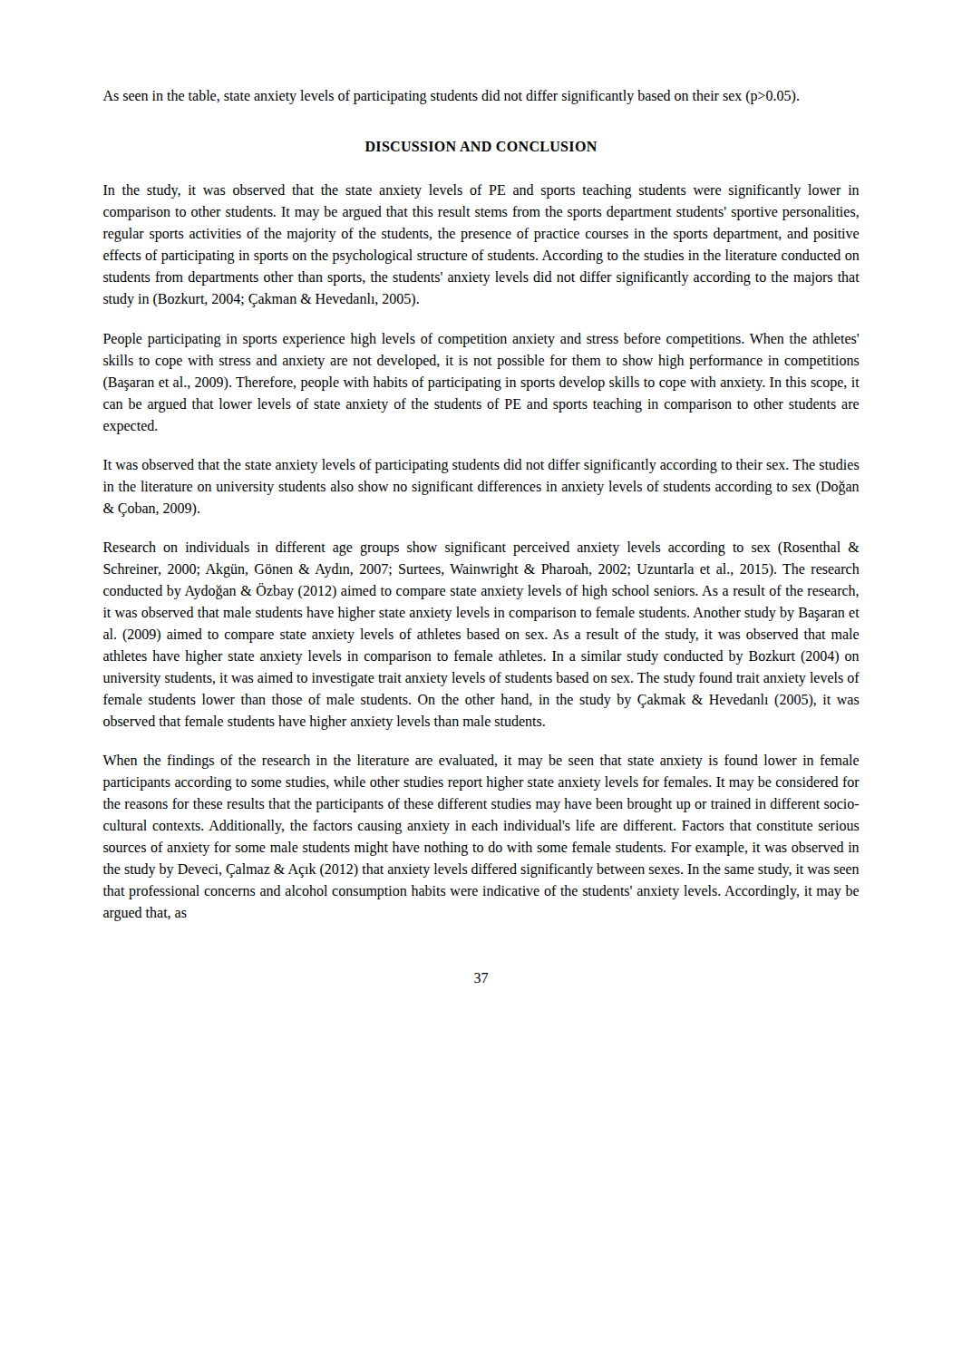As seen in the table, state anxiety levels of participating students did not differ significantly based on their sex (p>0.05).
Discussion and Conclusion
In the study, it was observed that the state anxiety levels of PE and sports teaching students were significantly lower in comparison to other students. It may be argued that this result stems from the sports department students' sportive personalities, regular sports activities of the majority of the students, the presence of practice courses in the sports department, and positive effects of participating in sports on the psychological structure of students. According to the studies in the literature conducted on students from departments other than sports, the students' anxiety levels did not differ significantly according to the majors that study in (Bozkurt, 2004; Çakman & Hevedanlı, 2005).
People participating in sports experience high levels of competition anxiety and stress before competitions. When the athletes' skills to cope with stress and anxiety are not developed, it is not possible for them to show high performance in competitions (Başaran et al., 2009). Therefore, people with habits of participating in sports develop skills to cope with anxiety. In this scope, it can be argued that lower levels of state anxiety of the students of PE and sports teaching in comparison to other students are expected.
It was observed that the state anxiety levels of participating students did not differ significantly according to their sex. The studies in the literature on university students also show no significant differences in anxiety levels of students according to sex (Doğan & Çoban, 2009).
Research on individuals in different age groups show significant perceived anxiety levels according to sex (Rosenthal & Schreiner, 2000; Akgün, Gönen & Aydın, 2007; Surtees, Wainwright & Pharoah, 2002; Uzuntarla et al., 2015). The research conducted by Aydoğan & Özbay (2012) aimed to compare state anxiety levels of high school seniors. As a result of the research, it was observed that male students have higher state anxiety levels in comparison to female students. Another study by Başaran et al. (2009) aimed to compare state anxiety levels of athletes based on sex. As a result of the study, it was observed that male athletes have higher state anxiety levels in comparison to female athletes. In a similar study conducted by Bozkurt (2004) on university students, it was aimed to investigate trait anxiety levels of students based on sex. The study found trait anxiety levels of female students lower than those of male students. On the other hand, in the study by Çakmak & Hevedanlı (2005), it was observed that female students have higher anxiety levels than male students.
When the findings of the research in the literature are evaluated, it may be seen that state anxiety is found lower in female participants according to some studies, while other studies report higher state anxiety levels for females. It may be considered for the reasons for these results that the participants of these different studies may have been brought up or trained in different socio-cultural contexts. Additionally, the factors causing anxiety in each individual's life are different. Factors that constitute serious sources of anxiety for some male students might have nothing to do with some female students. For example, it was observed in the study by Deveci, Çalmaz & Açık (2012) that anxiety levels differed significantly between sexes. In the same study, it was seen that professional concerns and alcohol consumption habits were indicative of the students' anxiety levels. Accordingly, it may be argued that, as
37